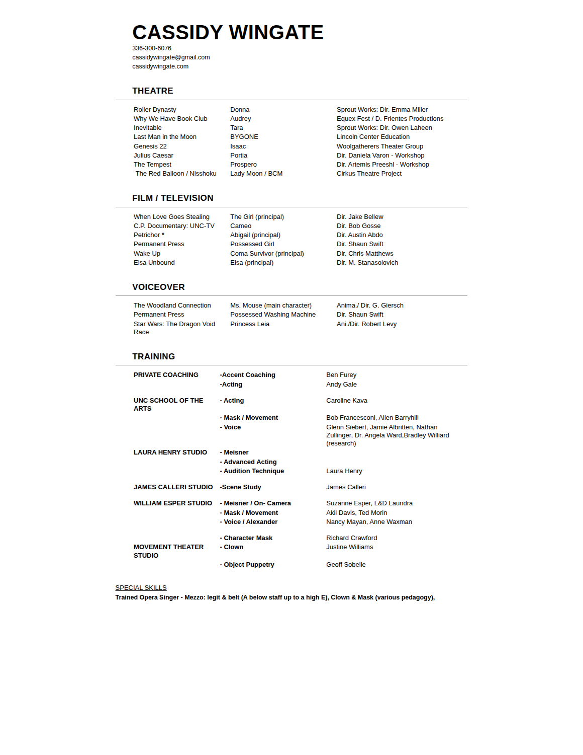CASSIDY WINGATE
336-300-6076
cassidywingate@gmail.com
cassidywingate.com
THEATRE
| Roller Dynasty | Donna | Sprout Works: Dir. Emma Miller |
| Why We Have Book Club | Audrey | Equex Fest / D. Frientes Productions |
| Inevitable | Tara | Sprout Works: Dir. Owen Laheen |
| Last Man in the Moon | BYGONE | Lincoln Center Education |
| Genesis 22 | Isaac | Woolgatherers Theater Group |
| Julius Caesar | Portia | Dir. Daniela Varon - Workshop |
| The Tempest | Prospero | Dir. Artemis Preeshl - Workshop |
| The Red Balloon / Nisshoku | Lady Moon / BCM | Cirkus Theatre Project |
FILM / TELEVISION
| When Love Goes Stealing | The Girl (principal) | Dir. Jake Bellew |
| C.P. Documentary: UNC-TV | Cameo | Dir. Bob Gosse |
| Petrichor * | Abigail (principal) | Dir. Austin Abdo |
| Permanent Press | Possessed Girl | Dir. Shaun Swift |
| Wake Up | Coma Survivor (principal) | Dir. Chris Matthews |
| Elsa Unbound | Elsa (principal) | Dir. M. Stanasolovich |
VOICEOVER
| The Woodland Connection | Ms. Mouse (main character) | Anima./ Dir. G. Giersch |
| Permanent Press | Possessed Washing Machine | Dir. Shaun Swift |
| Star Wars: The Dragon Void Race | Princess Leia | Ani./Dir. Robert Levy |
TRAINING
| PRIVATE COACHING | -Accent Coaching | Ben Furey |
| | -Acting | Andy Gale |
| UNC SCHOOL OF THE ARTS | - Acting | Caroline Kava |
| | - Mask / Movement | Bob Francesconi, Allen Barryhill |
| | - Voice | Glenn Siebert, Jamie Albritten, Nathan Zullinger, Dr. Angela Ward,Bradley Williard (research) |
| LAURA HENRY STUDIO | - Meisner | |
| | - Advanced Acting | |
| | - Audition Technique | Laura Henry |
| JAMES CALLERI STUDIO | -Scene Study | James Calleri |
| WILLIAM ESPER STUDIO | - Meisner / On- Camera | Suzanne Esper, L&D Laundra |
| | - Mask / Movement | Akil Davis, Ted Morin |
| | - Voice / Alexander | Nancy Mayan, Anne Waxman |
| | - Character Mask | Richard Crawford |
| MOVEMENT THEATER STUDIO | - Clown | Justine Williams |
| | - Object Puppetry | Geoff Sobelle |
SPECIAL SKILLS
Trained Opera Singer - Mezzo: legit & belt (A below staff up to a high E), Clown & Mask (various pedagogy),